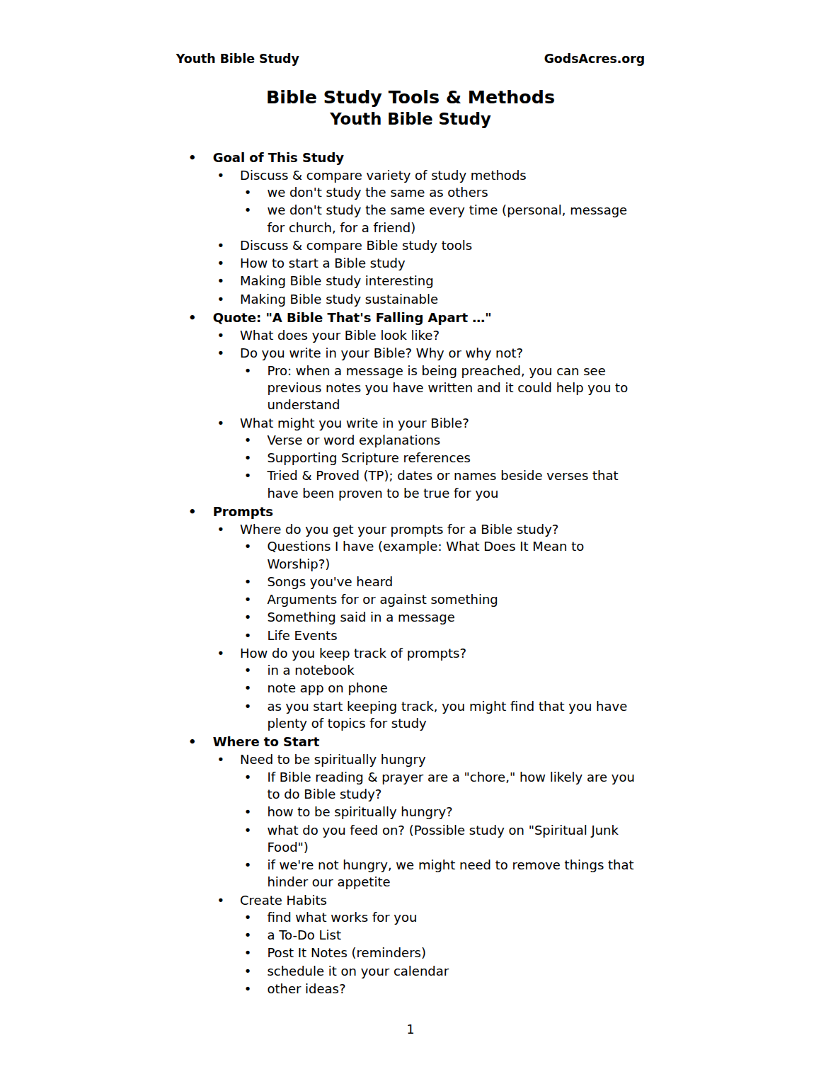Youth Bible Study GodsAcres.org
Bible Study Tools & Methods
Youth Bible Study
Goal of This Study
Discuss & compare variety of study methods
we don't study the same as others
we don't study the same every time (personal, message for church, for a friend)
Discuss & compare Bible study tools
How to start a Bible study
Making Bible study interesting
Making Bible study sustainable
Quote: "A Bible That's Falling Apart …"
What does your Bible look like?
Do you write in your Bible? Why or why not?
Pro: when a message is being preached, you can see previous notes you have written and it could help you to understand
What might you write in your Bible?
Verse or word explanations
Supporting Scripture references
Tried & Proved (TP); dates or names beside verses that have been proven to be true for you
Prompts
Where do you get your prompts for a Bible study?
Questions I have (example: What Does It Mean to Worship?)
Songs you've heard
Arguments for or against something
Something said in a message
Life Events
How do you keep track of prompts?
in a notebook
note app on phone
as you start keeping track, you might find that you have plenty of topics for study
Where to Start
Need to be spiritually hungry
If Bible reading & prayer are a "chore," how likely are you to do Bible study?
how to be spiritually hungry?
what do you feed on? (Possible study on "Spiritual Junk Food")
if we're not hungry, we might need to remove things that hinder our appetite
Create Habits
find what works for you
a To-Do List
Post It Notes (reminders)
schedule it on your calendar
other ideas?
1